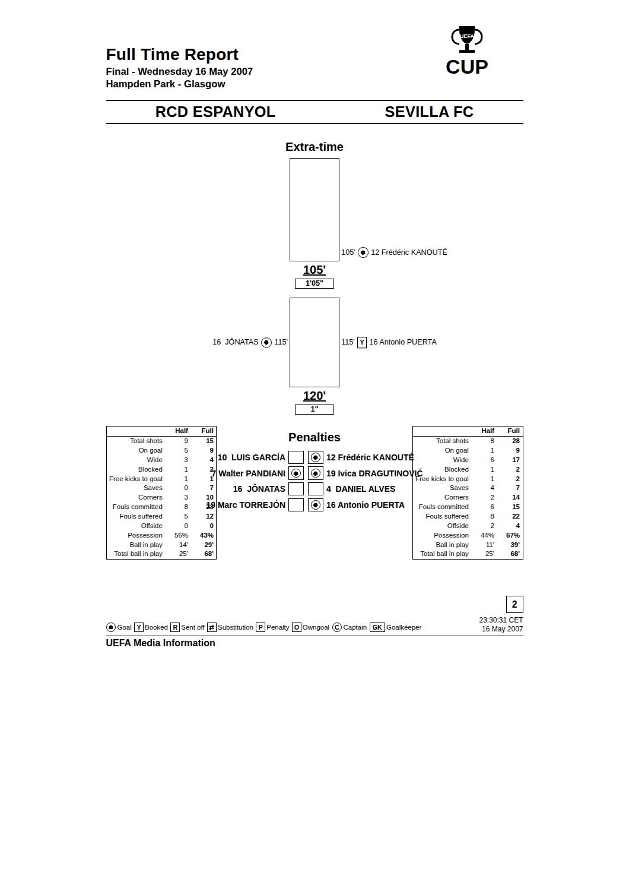UEFA CUP
Full Time Report
Final - Wednesday 16 May 2007
Hampden Park - Glasgow
RCD ESPANYOL
SEVILLA FC
Extra-time
105' 12 Frédéric KANOUTÉ
105'
1'05"
16 JÔNATAS 115'
115' Y 16 Antonio PUERTA
120'
1"
Penalties
10 LUIS GARCÍA
7 Walter PANDIANI
16 JÔNATAS
19 Marc TORREJÓN
12 Frédéric KANOUTÉ
19 Ivica DRAGUTINOVIĆ
4 DANIEL ALVES
16 Antonio PUERTA
| | Half | Full |
| --- | --- | --- |
| Total shots | 9 | 15 |
| On goal | 5 | 9 |
| Wide | 3 | 4 |
| Blocked | 1 | 2 |
| Free kicks to goal | 1 | 1 |
| Saves | 0 | 7 |
| Corners | 3 | 10 |
| Fouls committed | 8 | 23 |
| Fouls suffered | 5 | 12 |
| Offside | 0 | 0 |
| Possession | 56% | 43% |
| Ball in play | 14' | 29' |
| Total ball in play | 25' | 68' |
| | Half | Full |
| --- | --- | --- |
| Total shots | 8 | 28 |
| On goal | 1 | 9 |
| Wide | 6 | 17 |
| Blocked | 1 | 2 |
| Free kicks to goal | 1 | 2 |
| Saves | 4 | 7 |
| Corners | 2 | 14 |
| Fouls committed | 6 | 15 |
| Fouls suffered | 8 | 22 |
| Offside | 2 | 4 |
| Possession | 44% | 57% |
| Ball in play | 11' | 39' |
| Total ball in play | 25' | 68' |
2
23:30:31 CET
16 May 2007
Goal YBooked RSent off ⇄Substitution PPenalty OOwngoal CCaptain GKGoalkeeper
UEFA Media Information